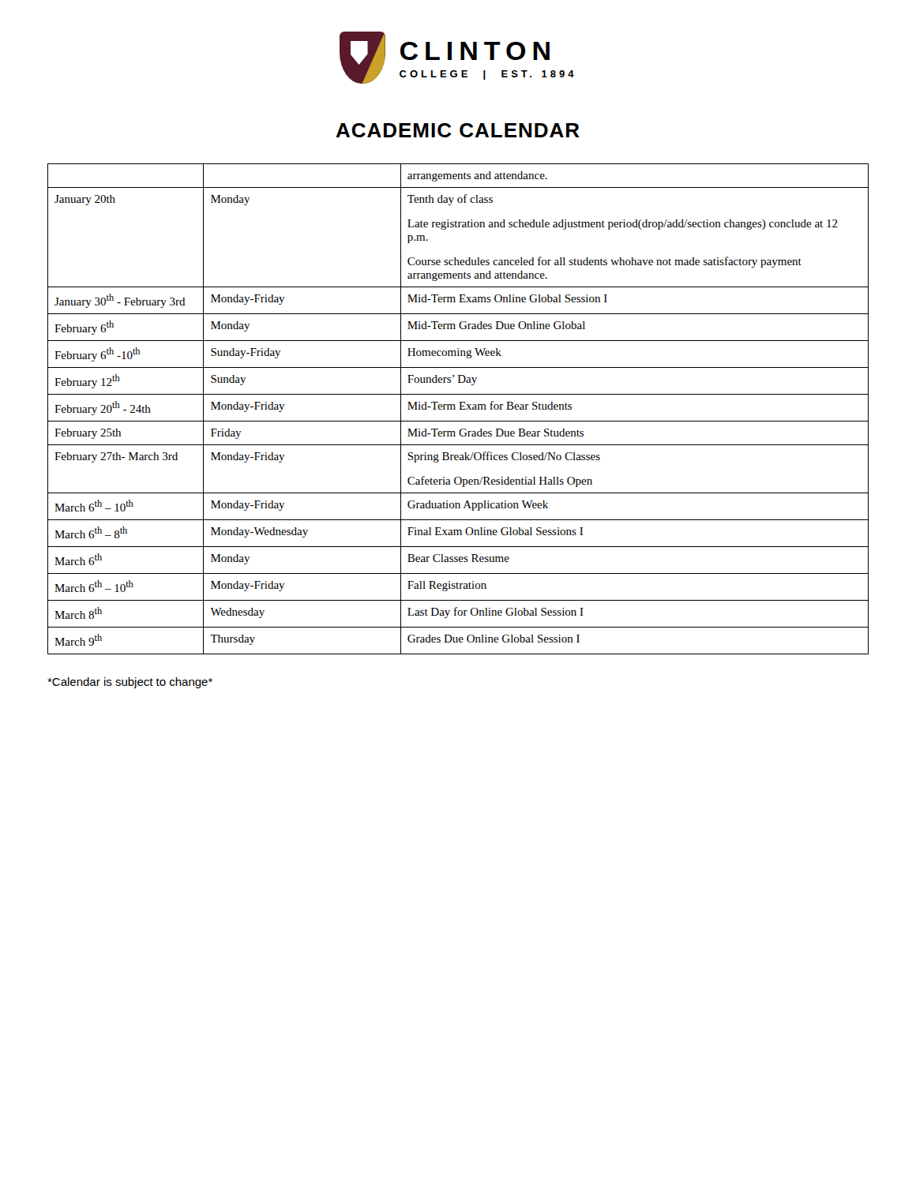CLINTON
COLLEGE | EST. 1894
ACADEMIC CALENDAR
| | | arrangements and attendance. |
| January 20th | Monday | Tenth day of class Late registration and schedule adjustment period(drop/add/section changes) conclude at 12 p.m. Course schedules canceled for all students whohave not made satisfactory payment arrangements and attendance. |
| January 30 th - February 3rd | Monday-Friday | Mid-Term Exams Online Global Session I |
| February 6 th | Monday | Mid-Term Grades Due Online Global |
| February 6 th -10 th | Sunday-Friday | Homecoming Week |
| February 12 th | Sunday | Founders’ Day |
| February 20 th - 24th | Monday-Friday | Mid-Term Exam for Bear Students |
| February 25th | Friday | Mid-Term Grades Due Bear Students |
| February 27th- March 3rd | Monday-Friday | Spring Break/Offices Closed/No Classes Cafeteria Open/Residential Halls Open |
| March 6 th – 10 th | Monday-Friday | Graduation Application Week |
| March 6 th – 8 th | Monday-Wednesday | Final Exam Online Global Sessions I |
| March 6 th | Monday | Bear Classes Resume |
| March 6 th – 10 th | Monday-Friday | Fall Registration |
| March 8 th | Wednesday | Last Day for Online Global Session I |
| March 9 th | Thursday | Grades Due Online Global Session I |
*Calendar is subject to change*